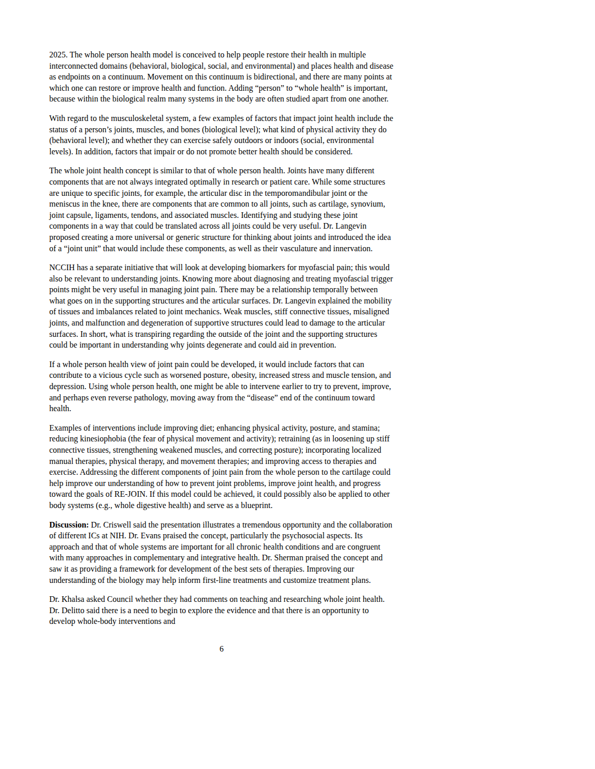2025. The whole person health model is conceived to help people restore their health in multiple interconnected domains (behavioral, biological, social, and environmental) and places health and disease as endpoints on a continuum. Movement on this continuum is bidirectional, and there are many points at which one can restore or improve health and function. Adding “person” to “whole health” is important, because within the biological realm many systems in the body are often studied apart from one another.
With regard to the musculoskeletal system, a few examples of factors that impact joint health include the status of a person’s joints, muscles, and bones (biological level); what kind of physical activity they do (behavioral level); and whether they can exercise safely outdoors or indoors (social, environmental levels). In addition, factors that impair or do not promote better health should be considered.
The whole joint health concept is similar to that of whole person health. Joints have many different components that are not always integrated optimally in research or patient care. While some structures are unique to specific joints, for example, the articular disc in the temporomandibular joint or the meniscus in the knee, there are components that are common to all joints, such as cartilage, synovium, joint capsule, ligaments, tendons, and associated muscles. Identifying and studying these joint components in a way that could be translated across all joints could be very useful. Dr. Langevin proposed creating a more universal or generic structure for thinking about joints and introduced the idea of a “joint unit” that would include these components, as well as their vasculature and innervation.
NCCIH has a separate initiative that will look at developing biomarkers for myofascial pain; this would also be relevant to understanding joints. Knowing more about diagnosing and treating myofascial trigger points might be very useful in managing joint pain. There may be a relationship temporally between what goes on in the supporting structures and the articular surfaces. Dr. Langevin explained the mobility of tissues and imbalances related to joint mechanics. Weak muscles, stiff connective tissues, misaligned joints, and malfunction and degeneration of supportive structures could lead to damage to the articular surfaces. In short, what is transpiring regarding the outside of the joint and the supporting structures could be important in understanding why joints degenerate and could aid in prevention.
If a whole person health view of joint pain could be developed, it would include factors that can contribute to a vicious cycle such as worsened posture, obesity, increased stress and muscle tension, and depression. Using whole person health, one might be able to intervene earlier to try to prevent, improve, and perhaps even reverse pathology, moving away from the “disease” end of the continuum toward health.
Examples of interventions include improving diet; enhancing physical activity, posture, and stamina; reducing kinesiophobia (the fear of physical movement and activity); retraining (as in loosening up stiff connective tissues, strengthening weakened muscles, and correcting posture); incorporating localized manual therapies, physical therapy, and movement therapies; and improving access to therapies and exercise. Addressing the different components of joint pain from the whole person to the cartilage could help improve our understanding of how to prevent joint problems, improve joint health, and progress toward the goals of RE-JOIN. If this model could be achieved, it could possibly also be applied to other body systems (e.g., whole digestive health) and serve as a blueprint.
Discussion: Dr. Criswell said the presentation illustrates a tremendous opportunity and the collaboration of different ICs at NIH. Dr. Evans praised the concept, particularly the psychosocial aspects. Its approach and that of whole systems are important for all chronic health conditions and are congruent with many approaches in complementary and integrative health. Dr. Sherman praised the concept and saw it as providing a framework for development of the best sets of therapies. Improving our understanding of the biology may help inform first-line treatments and customize treatment plans.
Dr. Khalsa asked Council whether they had comments on teaching and researching whole joint health. Dr. Delitto said there is a need to begin to explore the evidence and that there is an opportunity to develop whole-body interventions and
6